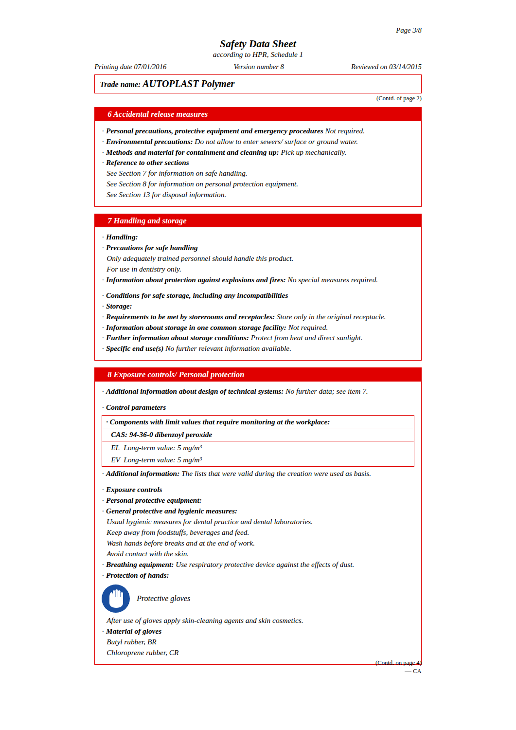Page 3/8
Safety Data Sheet
according to HPR, Schedule 1
Printing date 07/01/2016 Version number 8 Reviewed on 03/14/2015
Trade name: AUTOPLAST Polymer
(Contd. of page 2)
6 Accidental release measures
Personal precautions, protective equipment and emergency procedures Not required.
Environmental precautions: Do not allow to enter sewers/ surface or ground water.
Methods and material for containment and cleaning up: Pick up mechanically.
Reference to other sections
See Section 7 for information on safe handling.
See Section 8 for information on personal protection equipment.
See Section 13 for disposal information.
7 Handling and storage
Handling:
Precautions for safe handling
Only adequately trained personnel should handle this product.
For use in dentistry only.
Information about protection against explosions and fires: No special measures required.
Conditions for safe storage, including any incompatibilities
Storage:
Requirements to be met by storerooms and receptacles: Store only in the original receptacle.
Information about storage in one common storage facility: Not required.
Further information about storage conditions: Protect from heat and direct sunlight.
Specific end use(s) No further relevant information available.
8 Exposure controls/ Personal protection
Additional information about design of technical systems: No further data; see item 7.
Control parameters
· Components with limit values that require monitoring at the workplace:
CAS: 94-36-0 dibenzoyl peroxide
ELLong-term value: 5 mg/m³
EVLong-term value: 5 mg/m³
Additional information: The lists that were valid during the creation were used as basis.
Exposure controls
Personal protective equipment:
General protective and hygienic measures:
Usual hygienic measures for dental practice and dental laboratories.
Keep away from foodstuffs, beverages and feed.
Wash hands before breaks and at the end of work.
Avoid contact with the skin.
Breathing equipment: Use respiratory protective device against the effects of dust.
Protection of hands:
Protective gloves
After use of gloves apply skin-cleaning agents and skin cosmetics.
Material of gloves
Butyl rubber, BR
Chloroprene rubber, CR
(Contd. on page 4)
CA